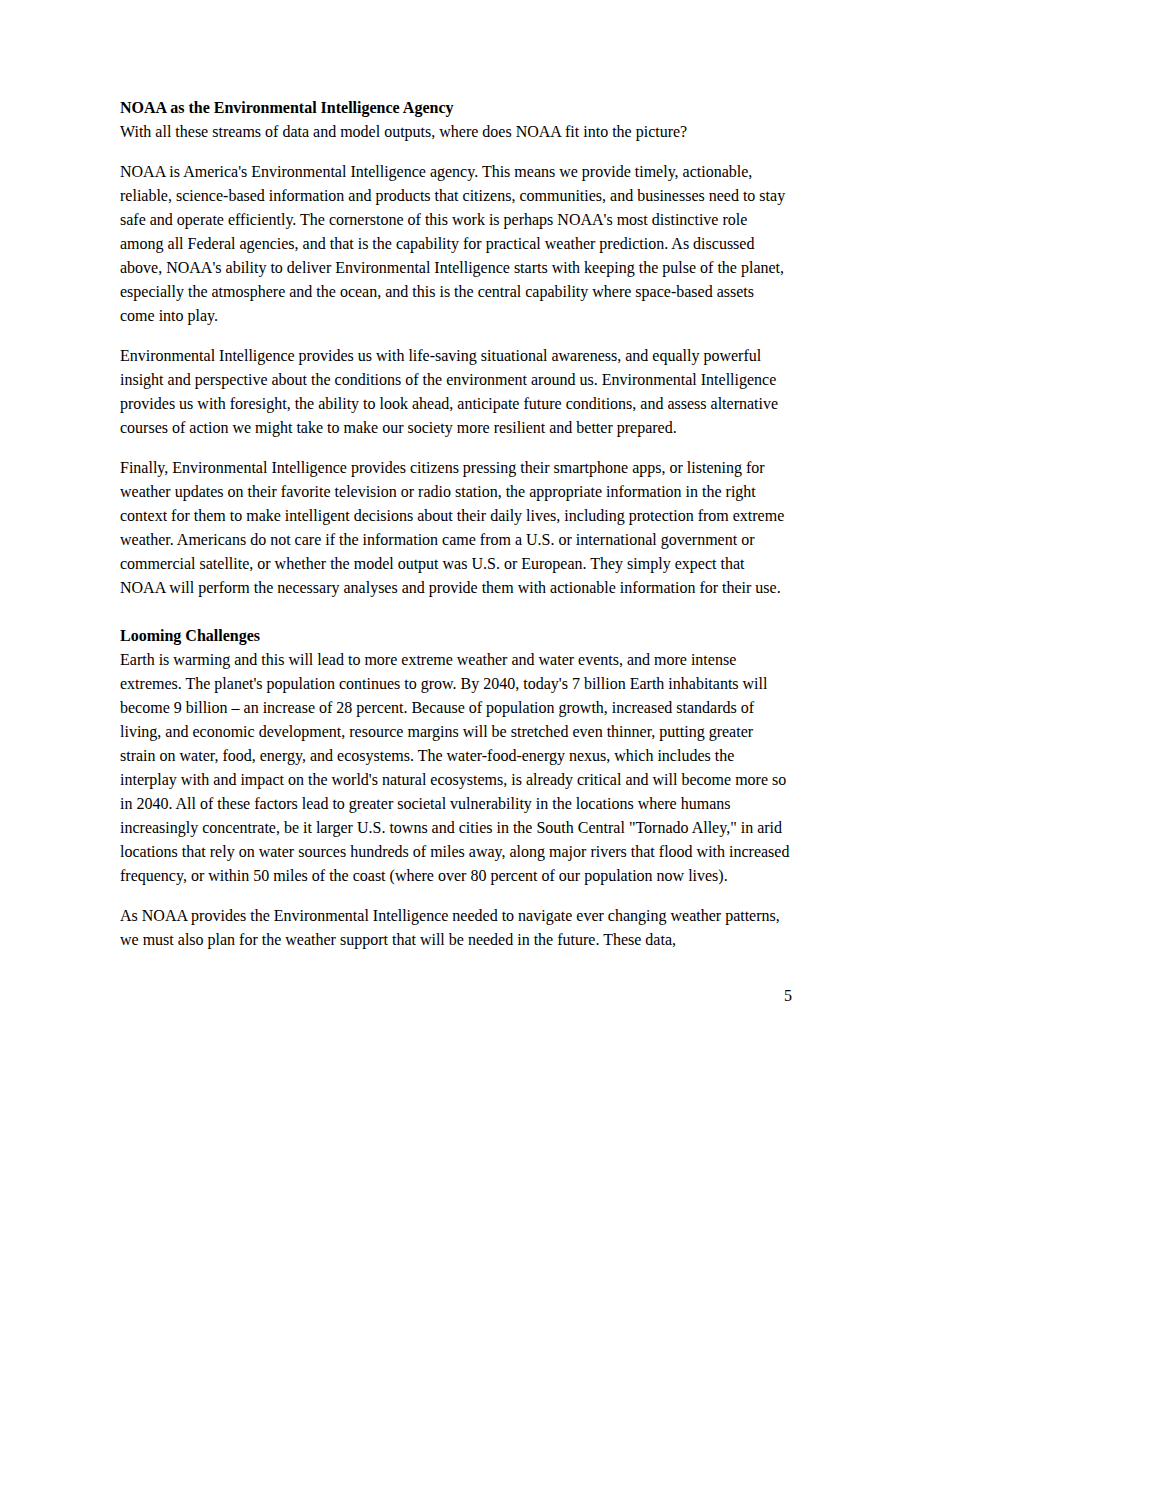NOAA as the Environmental Intelligence Agency
With all these streams of data and model outputs, where does NOAA fit into the picture?
NOAA is America's Environmental Intelligence agency. This means we provide timely, actionable, reliable, science-based information and products that citizens, communities, and businesses need to stay safe and operate efficiently. The cornerstone of this work is perhaps NOAA's most distinctive role among all Federal agencies, and that is the capability for practical weather prediction. As discussed above, NOAA's ability to deliver Environmental Intelligence starts with keeping the pulse of the planet, especially the atmosphere and the ocean, and this is the central capability where space-based assets come into play.
Environmental Intelligence provides us with life-saving situational awareness, and equally powerful insight and perspective about the conditions of the environment around us. Environmental Intelligence provides us with foresight, the ability to look ahead, anticipate future conditions, and assess alternative courses of action we might take to make our society more resilient and better prepared.
Finally, Environmental Intelligence provides citizens pressing their smartphone apps, or listening for weather updates on their favorite television or radio station, the appropriate information in the right context for them to make intelligent decisions about their daily lives, including protection from extreme weather. Americans do not care if the information came from a U.S. or international government or commercial satellite, or whether the model output was U.S. or European. They simply expect that NOAA will perform the necessary analyses and provide them with actionable information for their use.
Looming Challenges
Earth is warming and this will lead to more extreme weather and water events, and more intense extremes. The planet's population continues to grow. By 2040, today's 7 billion Earth inhabitants will become 9 billion – an increase of 28 percent. Because of population growth, increased standards of living, and economic development, resource margins will be stretched even thinner, putting greater strain on water, food, energy, and ecosystems. The water-food-energy nexus, which includes the interplay with and impact on the world's natural ecosystems, is already critical and will become more so in 2040. All of these factors lead to greater societal vulnerability in the locations where humans increasingly concentrate, be it larger U.S. towns and cities in the South Central "Tornado Alley," in arid locations that rely on water sources hundreds of miles away, along major rivers that flood with increased frequency, or within 50 miles of the coast (where over 80 percent of our population now lives).
As NOAA provides the Environmental Intelligence needed to navigate ever changing weather patterns, we must also plan for the weather support that will be needed in the future. These data,
5